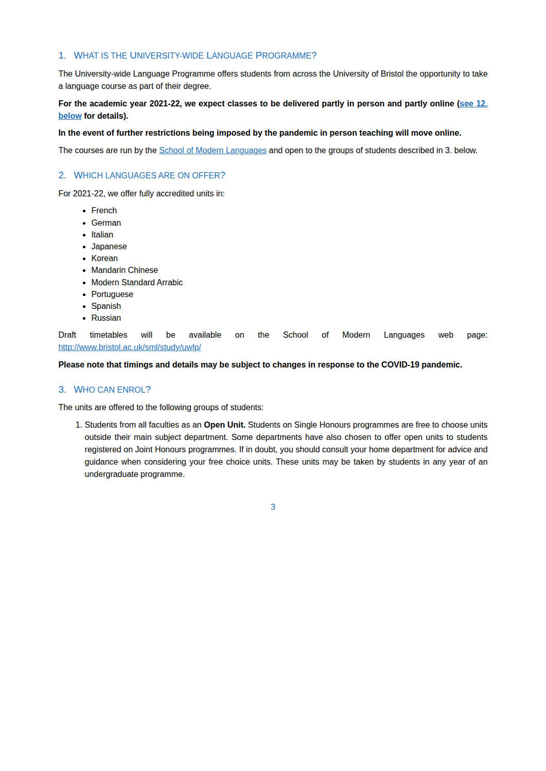1. WHAT IS THE UNIVERSITY-WIDE LANGUAGE PROGRAMME?
The University-wide Language Programme offers students from across the University of Bristol the opportunity to take a language course as part of their degree.
For the academic year 2021-22, we expect classes to be delivered partly in person and partly online (see 12. below for details).
In the event of further restrictions being imposed by the pandemic in person teaching will move online.
The courses are run by the School of Modern Languages and open to the groups of students described in 3. below.
2. WHICH LANGUAGES ARE ON OFFER?
For 2021-22, we offer fully accredited units in:
French
German
Italian
Japanese
Korean
Mandarin Chinese
Modern Standard Arrabic
Portuguese
Spanish
Russian
Draft timetables will be available on the School of Modern Languages web page: http://www.bristol.ac.uk/sml/study/uwlp/
Please note that timings and details may be subject to changes in response to the COVID-19 pandemic.
3. WHO CAN ENROL?
The units are offered to the following groups of students:
Students from all faculties as an Open Unit. Students on Single Honours programmes are free to choose units outside their main subject department. Some departments have also chosen to offer open units to students registered on Joint Honours programmes. If in doubt, you should consult your home department for advice and guidance when considering your free choice units. These units may be taken by students in any year of an undergraduate programme.
3